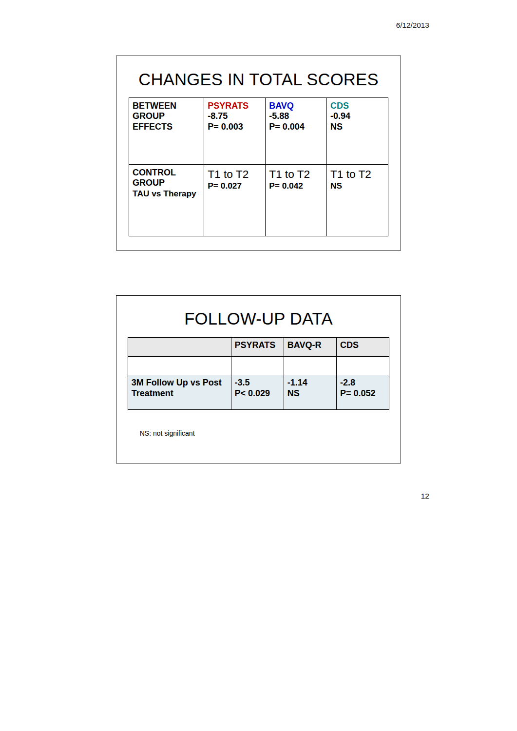6/12/2013
CHANGES IN TOTAL SCORES
| BETWEEN GROUP EFFECTS | PSYRATS -8.75 P= 0.003 | BAVQ -5.88 P= 0.004 | CDS -0.94 NS |
| CONTROL GROUP TAU vs Therapy | T1 to T2 P= 0.027 | T1 to T2 P= 0.042 | T1 to T2 NS |
FOLLOW-UP DATA
| | PSYRATS | BAVQ-R | CDS |
| 3M Follow Up vs Post Treatment | -3.5 P< 0.029 | -1.14 NS | -2.8 P= 0.052 |
NS: not significant
12